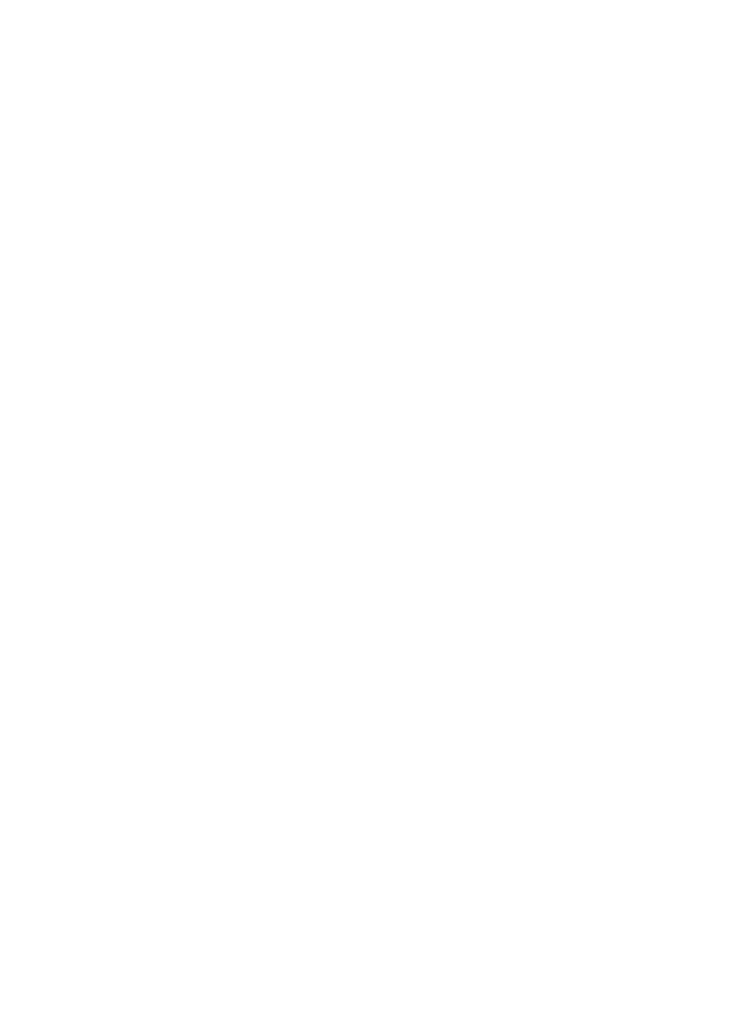A volunteer writes in a notebook while a child watches, seated outdoors beside a brick wall.
Volunteers seated outdoors with notebooks assist several children during an outreach activity.